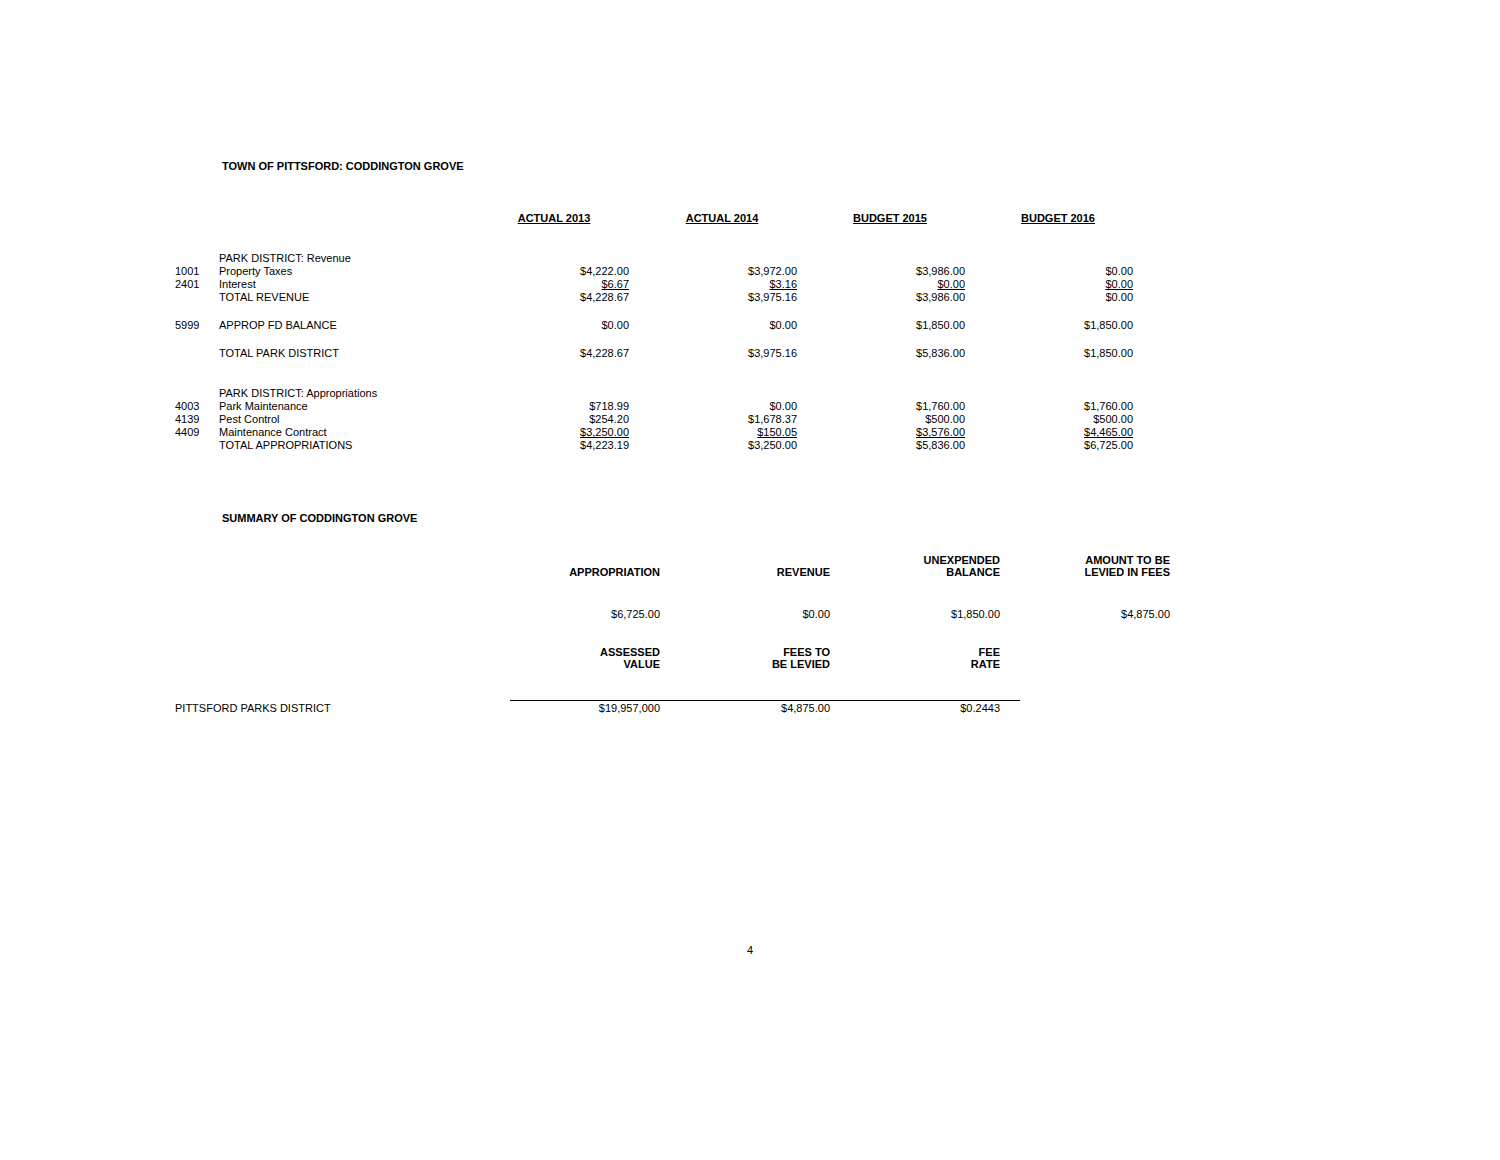TOWN OF PITTSFORD: CODDINGTON GROVE
| | | ACTUAL 2013 | ACTUAL 2014 | BUDGET 2015 | BUDGET 2016 |
| | PARK DISTRICT: Revenue | | | | |
| 1001 | Property Taxes | $4,222.00 | $3,972.00 | $3,986.00 | $0.00 |
| 2401 | Interest | $6.67 | $3.16 | $0.00 | $0.00 |
| | TOTAL REVENUE | $4,228.67 | $3,975.16 | $3,986.00 | $0.00 |
| 5999 | APPROP FD BALANCE | $0.00 | $0.00 | $1,850.00 | $1,850.00 |
| | TOTAL PARK DISTRICT | $4,228.67 | $3,975.16 | $5,836.00 | $1,850.00 |
| | PARK DISTRICT: Appropriations | | | | |
| 4003 | Park Maintenance | $718.99 | $0.00 | $1,760.00 | $1,760.00 |
| 4139 | Pest Control | $254.20 | $1,678.37 | $500.00 | $500.00 |
| 4409 | Maintenance Contract | $3,250.00 | $150.05 | $3,576.00 | $4,465.00 |
| | TOTAL APPROPRIATIONS | $4,223.19 | $3,250.00 | $5,836.00 | $6,725.00 |
SUMMARY OF CODDINGTON GROVE
| | APPROPRIATION | REVENUE | UNEXPENDED BALANCE | AMOUNT TO BE LEVIED IN FEES |
| | $6,725.00 | $0.00 | $1,850.00 | $4,875.00 |
| | ASSESSED VALUE | FEES TO BE LEVIED | FEE RATE | |
| PITTSFORD PARKS DISTRICT | $19,957,000 | $4,875.00 | $0.2443 | |
4